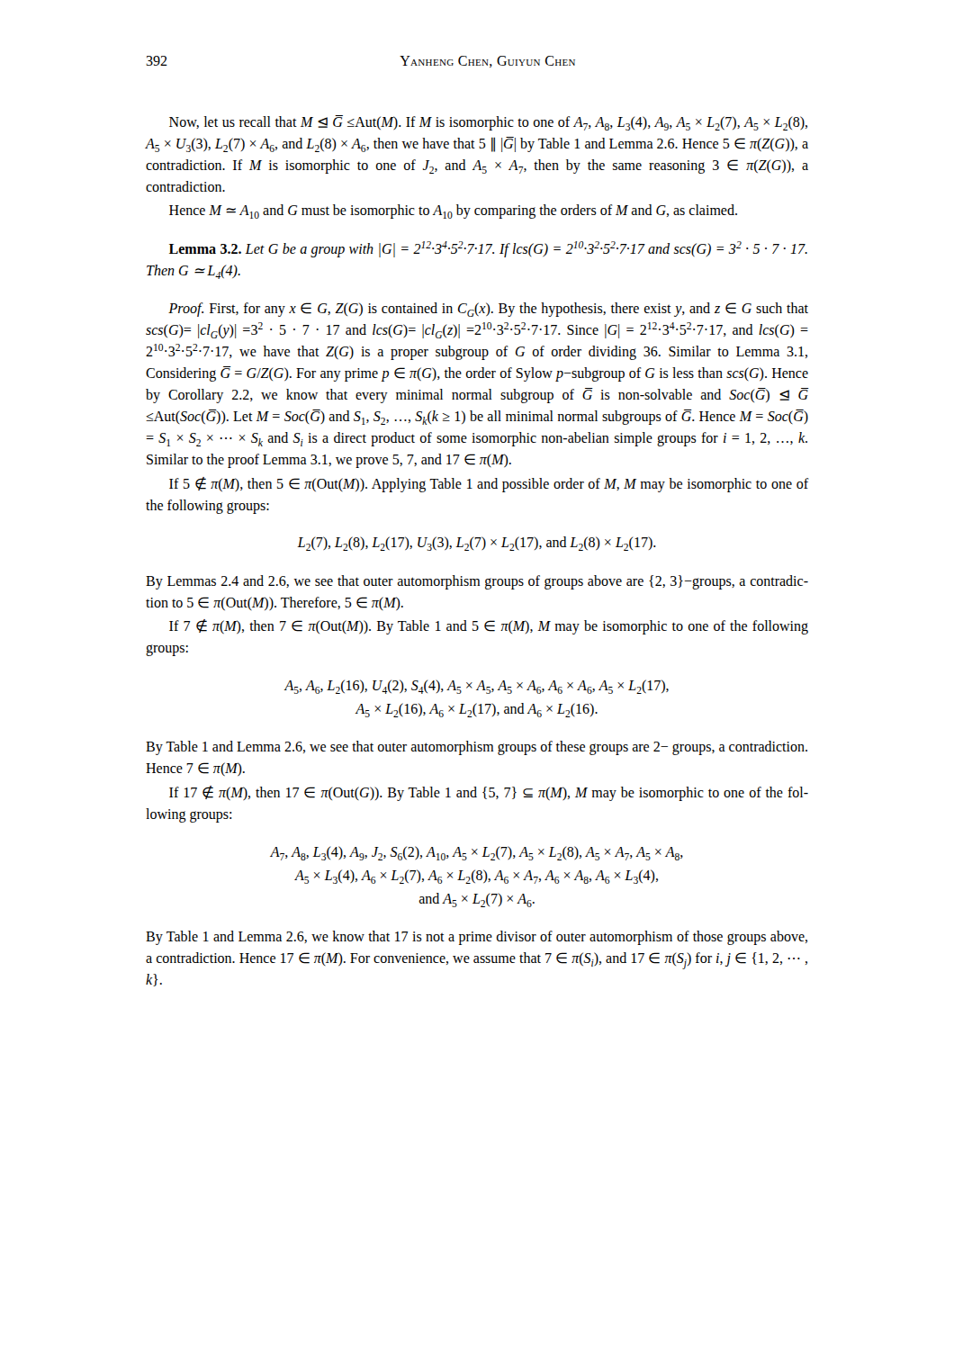392 Yanheng Chen, Guiyun Chen
Now, let us recall that M ⊴ G̅ ≤Aut(M). If M is isomorphic to one of A7, A8, L3(4), A9, A5 × L2(7), A5 × L2(8), A5 × U3(3), L2(7) × A6, and L2(8) × A6, then we have that 5 ∥ |G̅| by Table 1 and Lemma 2.6. Hence 5 ∈ π(Z(G)), a contradiction. If M is isomorphic to one of J2, and A5 × A7, then by the same reasoning 3 ∈ π(Z(G)), a contradiction.
Hence M ≃ A10 and G must be isomorphic to A10 by comparing the orders of M and G, as claimed.
Lemma 3.2. Let G be a group with |G| = 212·34·52·7·17. If lcs(G) = 210·32·52·7·17 and scs(G) = 32 · 5 · 7 · 17. Then G ≃ L4(4).
Proof. First, for any x ∈ G, Z(G) is contained in CG(x). By the hypothesis, there exist y, and z ∈ G such that scs(G)= |clG(y)| =32 · 5 · 7 · 17 and lcs(G)= |clG(z)| =210·32·52·7·17. Since |G| = 212·34·52·7·17, and lcs(G) = 210·32·52·7·17, we have that Z(G) is a proper subgroup of G of order dividing 36. Similar to Lemma 3.1, Considering G̅ = G/Z(G). For any prime p ∈ π(G), the order of Sylow p−subgroup of G is less than scs(G). Hence by Corollary 2.2, we know that every minimal normal subgroup of G̅ is non-solvable and Soc(G̅) ⊴ G̅ ≤Aut(Soc(G̅)). Let M = Soc(G̅) and S1, S2, …, Sk(k ≥ 1) be all minimal normal subgroups of G̅. Hence M = Soc(G̅) = S1 × S2 × ⋯ × Sk and Si is a direct product of some isomorphic non-abelian simple groups for i = 1, 2, …, k. Similar to the proof Lemma 3.1, we prove 5, 7, and 17 ∈ π(M).
If 5 ∉ π(M), then 5 ∈ π(Out(M)). Applying Table 1 and possible order of M, M may be isomorphic to one of the following groups:
L2(7), L2(8), L2(17), U3(3), L2(7) × L2(17), and L2(8) × L2(17).
By Lemmas 2.4 and 2.6, we see that outer automorphism groups of groups above are {2, 3}−groups, a contradiction to 5 ∈ π(Out(M)). Therefore, 5 ∈ π(M).
If 7 ∉ π(M), then 7 ∈ π(Out(M)). By Table 1 and 5 ∈ π(M), M may be isomorphic to one of the following groups:
A5, A6, L2(16), U4(2), S4(4), A5 × A5, A5 × A6, A6 × A6, A5 × L2(17), A5 × L2(16), A6 × L2(17), and A6 × L2(16).
By Table 1 and Lemma 2.6, we see that outer automorphism groups of these groups are 2− groups, a contradiction. Hence 7 ∈ π(M).
If 17 ∉ π(M), then 17 ∈ π(Out(G)). By Table 1 and {5, 7} ⊆ π(M), M may be isomorphic to one of the following groups:
A7, A8, L3(4), A9, J2, S6(2), A10, A5 × L2(7), A5 × L2(8), A5 × A7, A5 × A8, A5 × L3(4), A6 × L2(7), A6 × L2(8), A6 × A7, A6 × A8, A6 × L3(4), and A5 × L2(7) × A6.
By Table 1 and Lemma 2.6, we know that 17 is not a prime divisor of outer automorphism of those groups above, a contradiction. Hence 17 ∈ π(M). For convenience, we assume that 7 ∈ π(Si), and 17 ∈ π(Sj) for i, j ∈ {1, 2, ⋯ , k}.